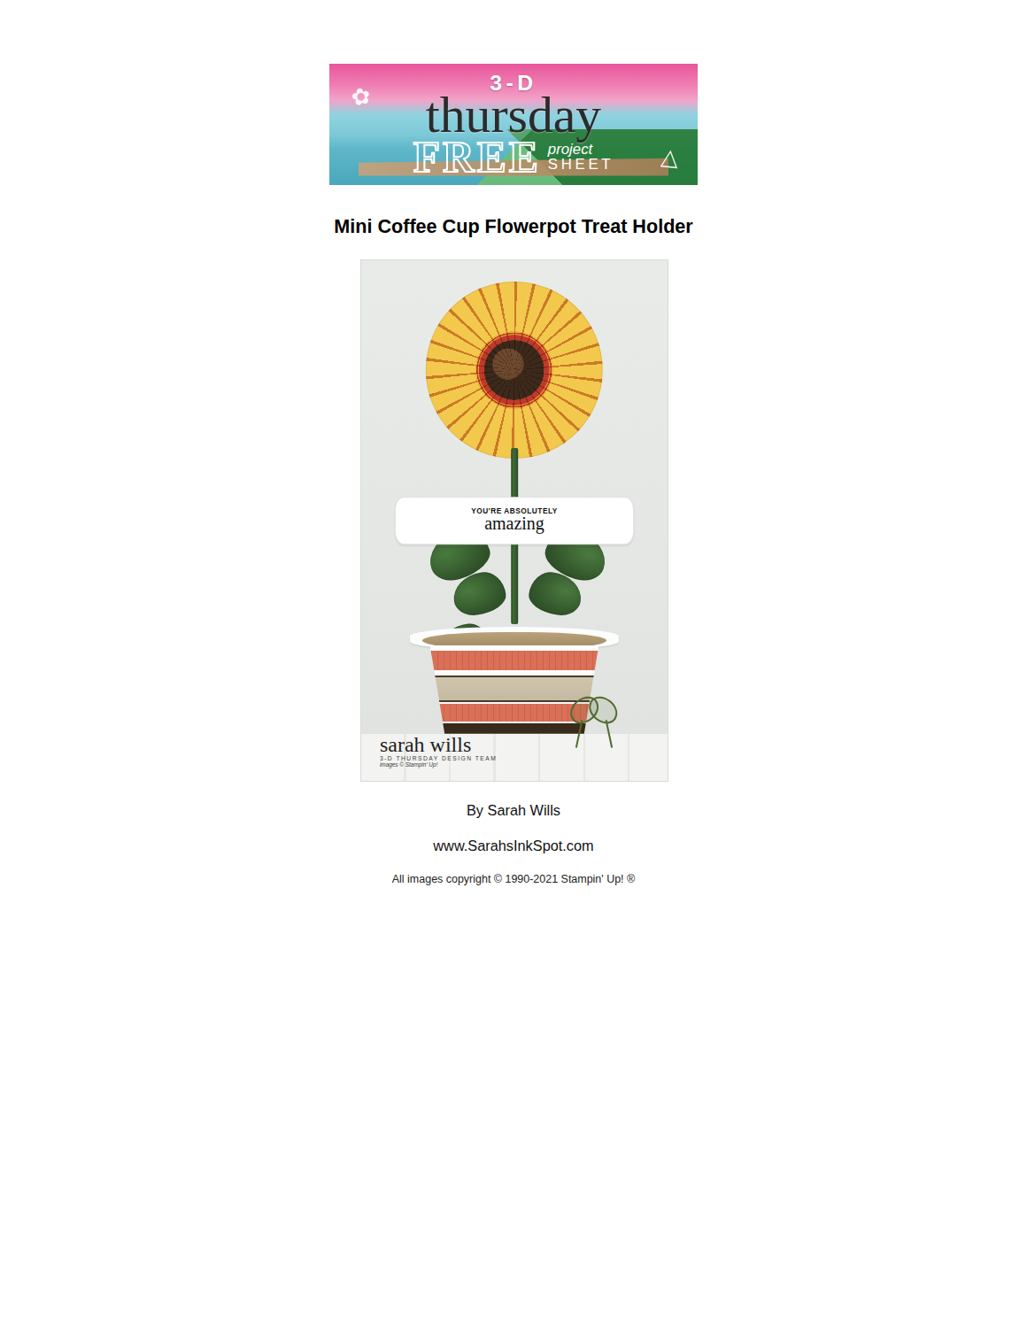✿ △
3-D
thursday
FREE project sheet
Mini Coffee Cup Flowerpot Treat Holder
You're absolutely amazing
sarah wills
3-D Thursday Design Team
images © Stampin' Up!
By Sarah Wills
www.SarahsInkSpot.com
All images copyright © 1990-2021 Stampin' Up! ®